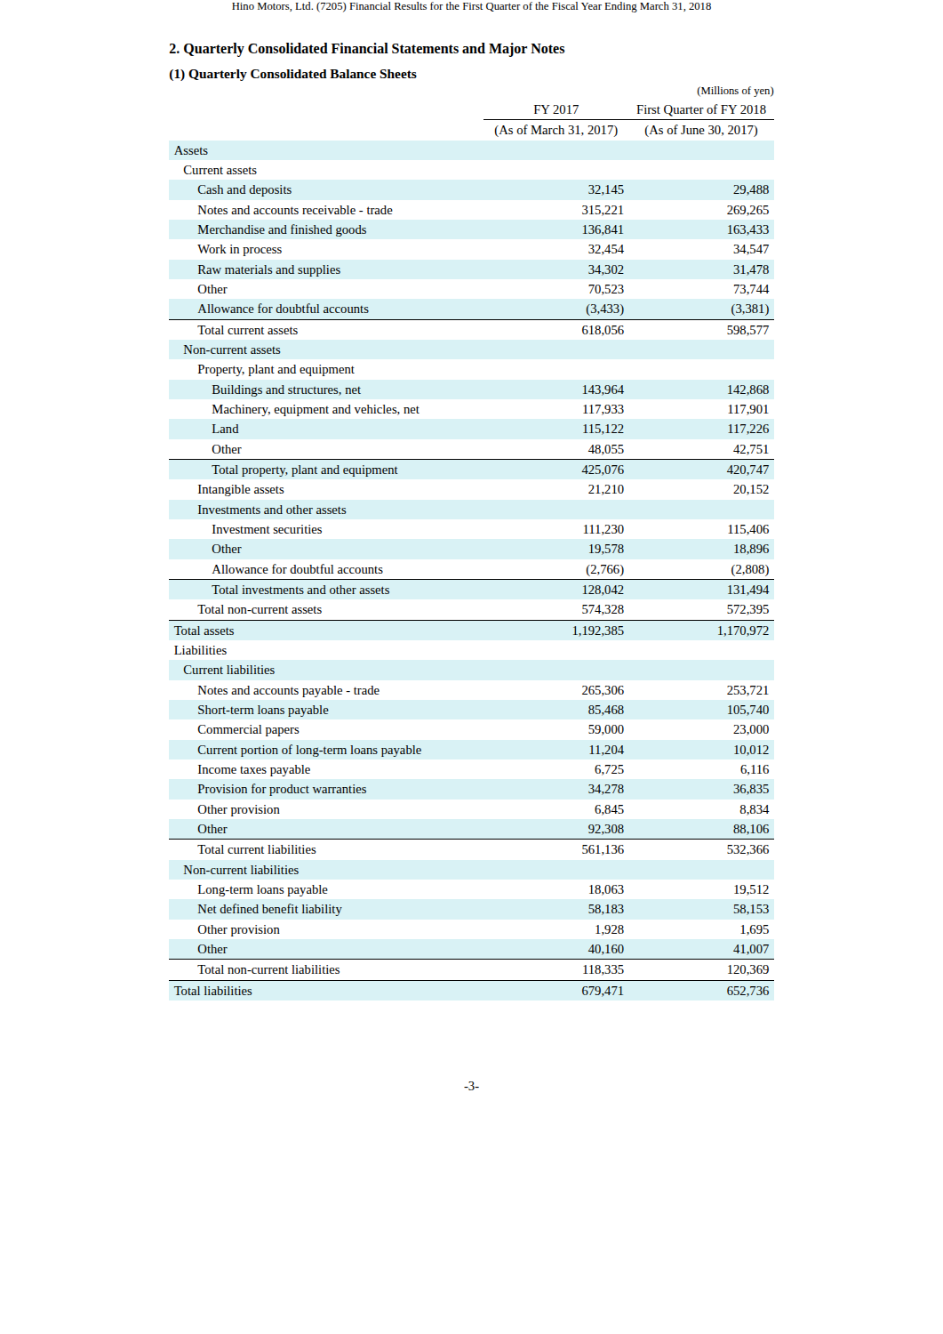Hino Motors, Ltd. (7205) Financial Results for the First Quarter of the Fiscal Year Ending March 31, 2018
2. Quarterly Consolidated Financial Statements and Major Notes
(1) Quarterly Consolidated Balance Sheets
(Millions of yen)
| | FY 2017 | First Quarter of FY 2018 |
| --- | --- | --- |
| | (As of March 31, 2017) | (As of June 30, 2017) |
| Assets | | |
| Current assets | | |
| Cash and deposits | 32,145 | 29,488 |
| Notes and accounts receivable - trade | 315,221 | 269,265 |
| Merchandise and finished goods | 136,841 | 163,433 |
| Work in process | 32,454 | 34,547 |
| Raw materials and supplies | 34,302 | 31,478 |
| Other | 70,523 | 73,744 |
| Allowance for doubtful accounts | (3,433) | (3,381) |
| Total current assets | 618,056 | 598,577 |
| Non-current assets | | |
| Property, plant and equipment | | |
| Buildings and structures, net | 143,964 | 142,868 |
| Machinery, equipment and vehicles, net | 117,933 | 117,901 |
| Land | 115,122 | 117,226 |
| Other | 48,055 | 42,751 |
| Total property, plant and equipment | 425,076 | 420,747 |
| Intangible assets | 21,210 | 20,152 |
| Investments and other assets | | |
| Investment securities | 111,230 | 115,406 |
| Other | 19,578 | 18,896 |
| Allowance for doubtful accounts | (2,766) | (2,808) |
| Total investments and other assets | 128,042 | 131,494 |
| Total non-current assets | 574,328 | 572,395 |
| Total assets | 1,192,385 | 1,170,972 |
| Liabilities | | |
| Current liabilities | | |
| Notes and accounts payable - trade | 265,306 | 253,721 |
| Short-term loans payable | 85,468 | 105,740 |
| Commercial papers | 59,000 | 23,000 |
| Current portion of long-term loans payable | 11,204 | 10,012 |
| Income taxes payable | 6,725 | 6,116 |
| Provision for product warranties | 34,278 | 36,835 |
| Other provision | 6,845 | 8,834 |
| Other | 92,308 | 88,106 |
| Total current liabilities | 561,136 | 532,366 |
| Non-current liabilities | | |
| Long-term loans payable | 18,063 | 19,512 |
| Net defined benefit liability | 58,183 | 58,153 |
| Other provision | 1,928 | 1,695 |
| Other | 40,160 | 41,007 |
| Total non-current liabilities | 118,335 | 120,369 |
| Total liabilities | 679,471 | 652,736 |
-3-